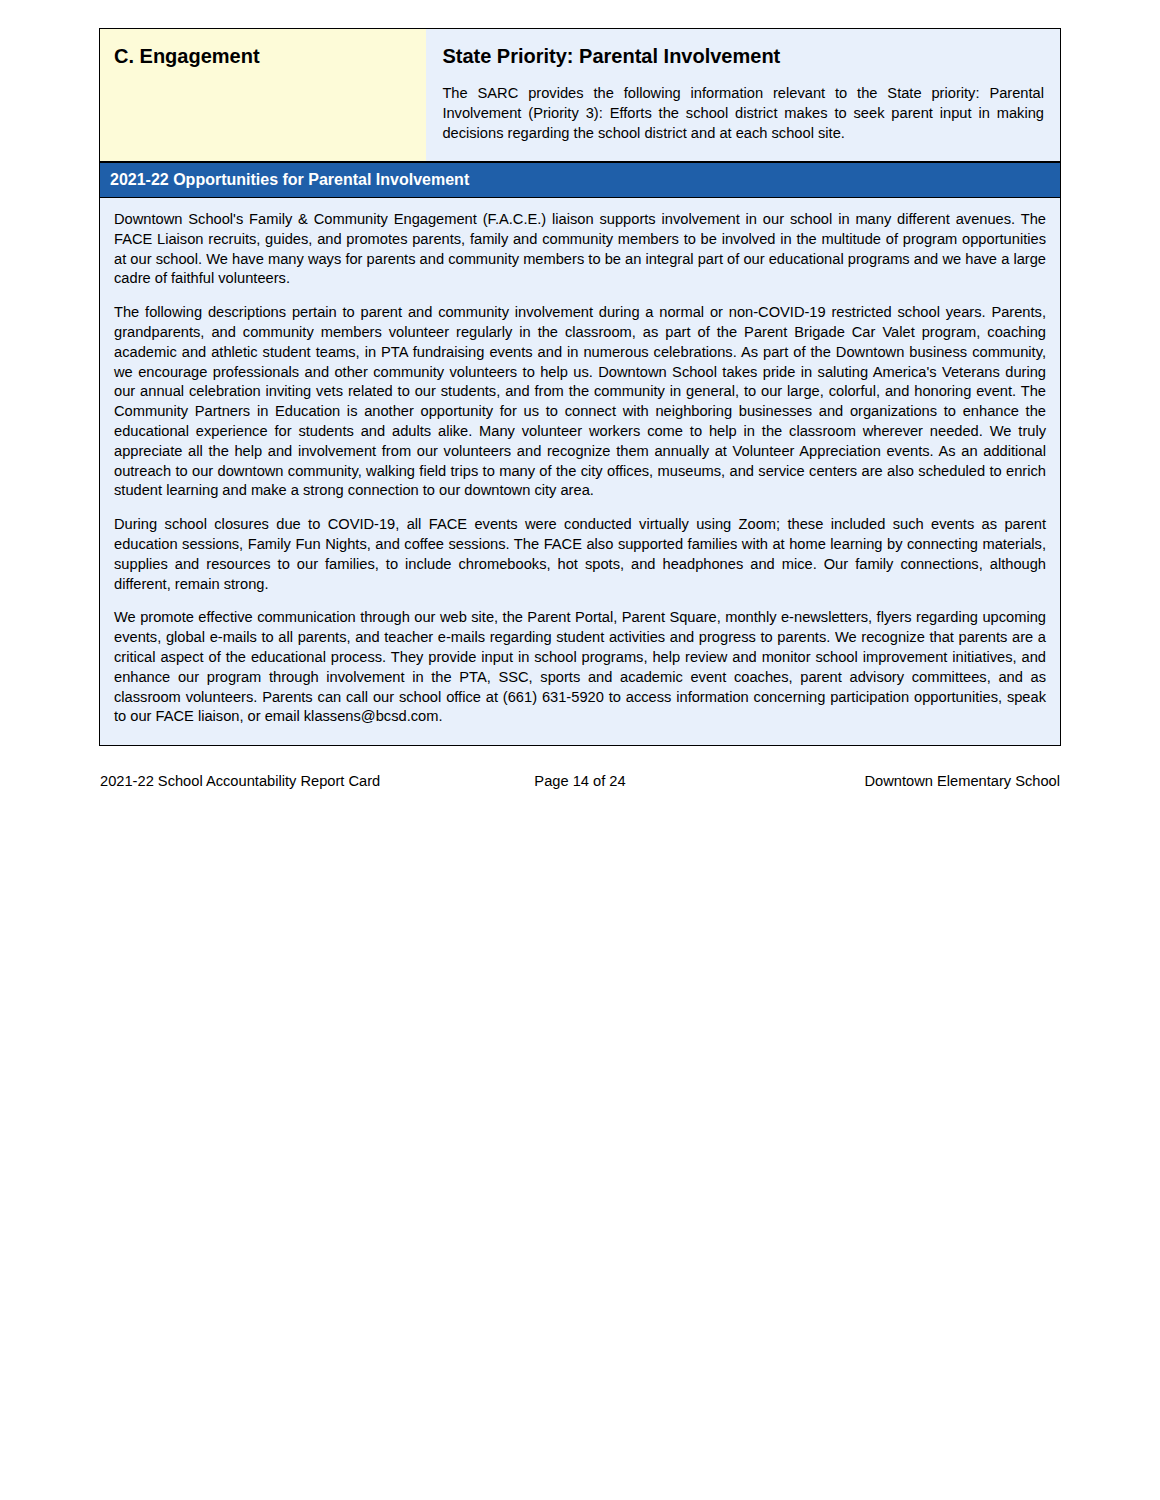C. Engagement
State Priority: Parental Involvement
The SARC provides the following information relevant to the State priority: Parental Involvement (Priority 3): Efforts the school district makes to seek parent input in making decisions regarding the school district and at each school site.
2021-22 Opportunities for Parental Involvement
Downtown School's Family & Community Engagement (F.A.C.E.) liaison supports involvement in our school in many different avenues. The FACE Liaison recruits, guides, and promotes parents, family and community members to be involved in the multitude of program opportunities at our school. We have many ways for parents and community members to be an integral part of our educational programs and we have a large cadre of faithful volunteers.
The following descriptions pertain to parent and community involvement during a normal or non-COVID-19 restricted school years. Parents, grandparents, and community members volunteer regularly in the classroom, as part of the Parent Brigade Car Valet program, coaching academic and athletic student teams, in PTA fundraising events and in numerous celebrations. As part of the Downtown business community, we encourage professionals and other community volunteers to help us. Downtown School takes pride in saluting America's Veterans during our annual celebration inviting vets related to our students, and from the community in general, to our large, colorful, and honoring event. The Community Partners in Education is another opportunity for us to connect with neighboring businesses and organizations to enhance the educational experience for students and adults alike. Many volunteer workers come to help in the classroom wherever needed. We truly appreciate all the help and involvement from our volunteers and recognize them annually at Volunteer Appreciation events. As an additional outreach to our downtown community, walking field trips to many of the city offices, museums, and service centers are also scheduled to enrich student learning and make a strong connection to our downtown city area.
During school closures due to COVID-19, all FACE events were conducted virtually using Zoom; these included such events as parent education sessions, Family Fun Nights, and coffee sessions. The FACE also supported families with at home learning by connecting materials, supplies and resources to our families, to include chromebooks, hot spots, and headphones and mice. Our family connections, although different, remain strong.
We promote effective communication through our web site, the Parent Portal, Parent Square, monthly e-newsletters, flyers regarding upcoming events, global e-mails to all parents, and teacher e-mails regarding student activities and progress to parents. We recognize that parents are a critical aspect of the educational process. They provide input in school programs, help review and monitor school improvement initiatives, and enhance our program through involvement in the PTA, SSC, sports and academic event coaches, parent advisory committees, and as classroom volunteers. Parents can call our school office at (661) 631-5920 to access information concerning participation opportunities, speak to our FACE liaison, or email klassens@bcsd.com.
2021-22 School Accountability Report Card
Page 14 of 24
Downtown Elementary School